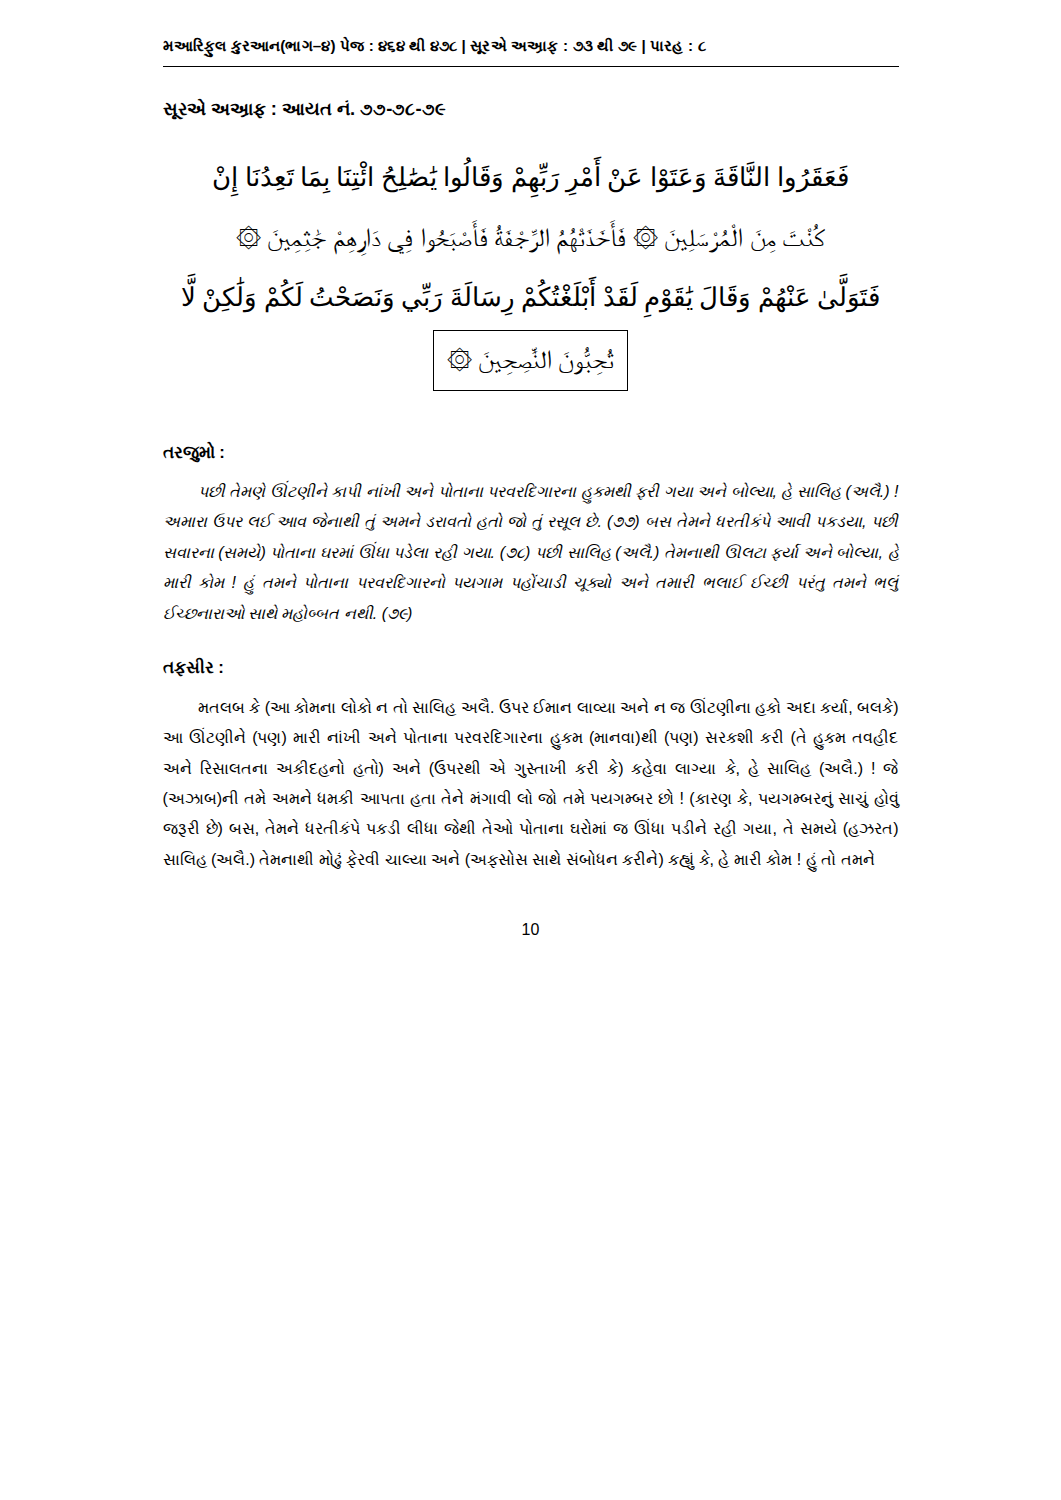મઆરિફુલ કુરઆન(ભાગ–૪) પેજ : ૪૬૪ થી ૪૭૮ | સૂરએ અઅ્રાફ : ૭૩ થી ૭૯ | પારહ : ૮
સૂરએ અઅ્રાફ : આયત નં. ૭૭-૭૮-૭૯
فَعَقَرُوا النَّاقَةَ وَعَتَوْا عَنْ أَمْرِ رَبِّهِمْ وَقَالُوا يَٰصَٰلِحُ ائْتِنَا بِمَا تَعِدُنَا إِنْ
كُنْتَ مِنَ الْمُرْسَلِينَ ۞ فَأَخَذَتْهُمُ الرَّجْفَةُ فَأَصْبَحُوا فِي دَارِهِمْ جَٰثِمِينَ ۞
فَتَوَلَّىٰ عَنْهُمْ وَقَالَ يَٰقَوْمِ لَقَدْ أَبْلَغْتُكُمْ رِسَالَةَ رَبِّي وَنَصَحْتُ لَكُمْ وَلَٰكِنْ لَّا
تُحِبُّونَ النَّٰصِحِينَ ۞
તરજુમો :
પછી તેમણે ઊંટણીને કાપી નાંખી અને પોતાના પરવરદિગારના હુકમથી ફરી ગયા અને બોલ્યા, હે સાલિહ (અલૈ.) ! અમારા ઉપર લઈ આવ જેનાથી તું અમને ડરાવતો હતો જો તું રસૂલ છે. (૭૭) બસ તેમને ધરતીકંપે આવી પકડયા, પછી સવારના (સમયે) પોતાના ઘરમાં ઊંધા પડેલા રહી ગયા. (૭૮) પછી સાલિહ (અલૈ.) તેમનાથી ઊલટા ફર્યા અને બોલ્યા, હે મારી કોમ ! હું તમને પોતાના પરવરદિગારનો પયગામ પહોંચાડી ચૂક્યો અને તમારી ભલાઈ ઈચ્છી પરંતુ તમને ભલું ઈચ્છનારાઓ સાથે મહોબ્બત નથી. (૭૯)
તફસીર :
મતલબ કે (આ કોમના લોકો ન તો સાલિહ અલૈ. ઉપર ઈમાન લાવ્યા અને ન જ ઊંટણીના હકો અદા કર્યા, બલકે) આ ઊંટણીને (પણ) મારી નાંખી અને પોતાના પરવરદિગારના હુકમ (માનવા)થી (પણ) સરકશી કરી (તે હુકમ તવહીદ અને રિસાલતના અકીદહનો હતો) અને (ઉપરથી એ ગુસ્તાખી કરી કે) કહેવા લાગ્યા કે, હે સાલિહ (અલૈ.) ! જે (અઝાબ)ની તમે અમને ધમકી આપતા હતા તેને મંગાવી લો જો તમે પયગમ્બર છો ! (કારણ કે, પયગમ્બરનું સાચું હોવું જરૂરી છે) બસ, તેમને ધરતીકંપે પકડી લીધા જેથી તેઓ પોતાના ઘરોમાં જ ઊંધા પડીને રહી ગયા, તે સમયે (હઝરત) સાલિહ (અલૈ.) તેમનાથી મોઢું ફેરવી ચાલ્યા અને (અફસોસ સાથે સંબોધન કરીને) કહ્યું કે, હે મારી કોમ ! હું તો તમને
10